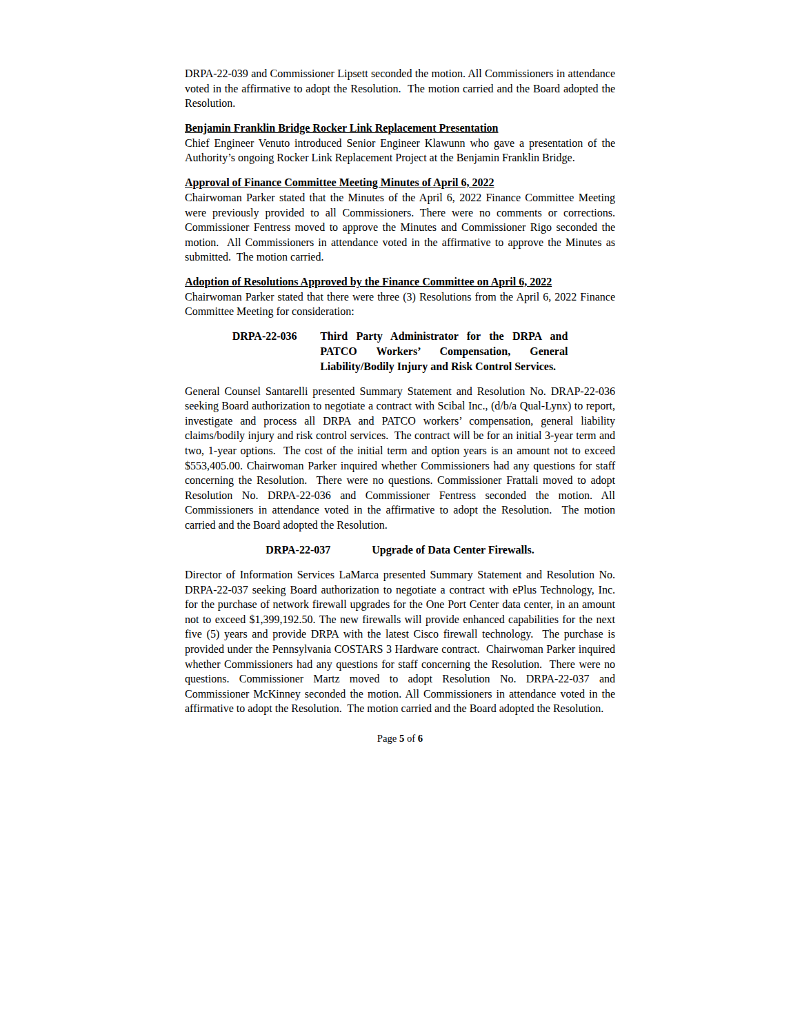DRPA-22-039 and Commissioner Lipsett seconded the motion. All Commissioners in attendance voted in the affirmative to adopt the Resolution. The motion carried and the Board adopted the Resolution.
Benjamin Franklin Bridge Rocker Link Replacement Presentation
Chief Engineer Venuto introduced Senior Engineer Klawunn who gave a presentation of the Authority’s ongoing Rocker Link Replacement Project at the Benjamin Franklin Bridge.
Approval of Finance Committee Meeting Minutes of April 6, 2022
Chairwoman Parker stated that the Minutes of the April 6, 2022 Finance Committee Meeting were previously provided to all Commissioners. There were no comments or corrections. Commissioner Fentress moved to approve the Minutes and Commissioner Rigo seconded the motion. All Commissioners in attendance voted in the affirmative to approve the Minutes as submitted. The motion carried.
Adoption of Resolutions Approved by the Finance Committee on April 6, 2022
Chairwoman Parker stated that there were three (3) Resolutions from the April 6, 2022 Finance Committee Meeting for consideration:
DRPA-22-036
Third Party Administrator for the DRPA and PATCO Workers’ Compensation, General Liability/Bodily Injury and Risk Control Services.
General Counsel Santarelli presented Summary Statement and Resolution No. DRAP-22-036 seeking Board authorization to negotiate a contract with Scibal Inc., (d/b/a Qual-Lynx) to report, investigate and process all DRPA and PATCO workers’ compensation, general liability claims/bodily injury and risk control services. The contract will be for an initial 3-year term and two, 1-year options. The cost of the initial term and option years is an amount not to exceed $553,405.00. Chairwoman Parker inquired whether Commissioners had any questions for staff concerning the Resolution. There were no questions. Commissioner Frattali moved to adopt Resolution No. DRPA-22-036 and Commissioner Fentress seconded the motion. All Commissioners in attendance voted in the affirmative to adopt the Resolution. The motion carried and the Board adopted the Resolution.
DRPA-22-037 Upgrade of Data Center Firewalls.
Director of Information Services LaMarca presented Summary Statement and Resolution No. DRPA-22-037 seeking Board authorization to negotiate a contract with ePlus Technology, Inc. for the purchase of network firewall upgrades for the One Port Center data center, in an amount not to exceed $1,399,192.50. The new firewalls will provide enhanced capabilities for the next five (5) years and provide DRPA with the latest Cisco firewall technology. The purchase is provided under the Pennsylvania COSTARS 3 Hardware contract. Chairwoman Parker inquired whether Commissioners had any questions for staff concerning the Resolution. There were no questions. Commissioner Martz moved to adopt Resolution No. DRPA-22-037 and Commissioner McKinney seconded the motion. All Commissioners in attendance voted in the affirmative to adopt the Resolution. The motion carried and the Board adopted the Resolution.
Page 5 of 6